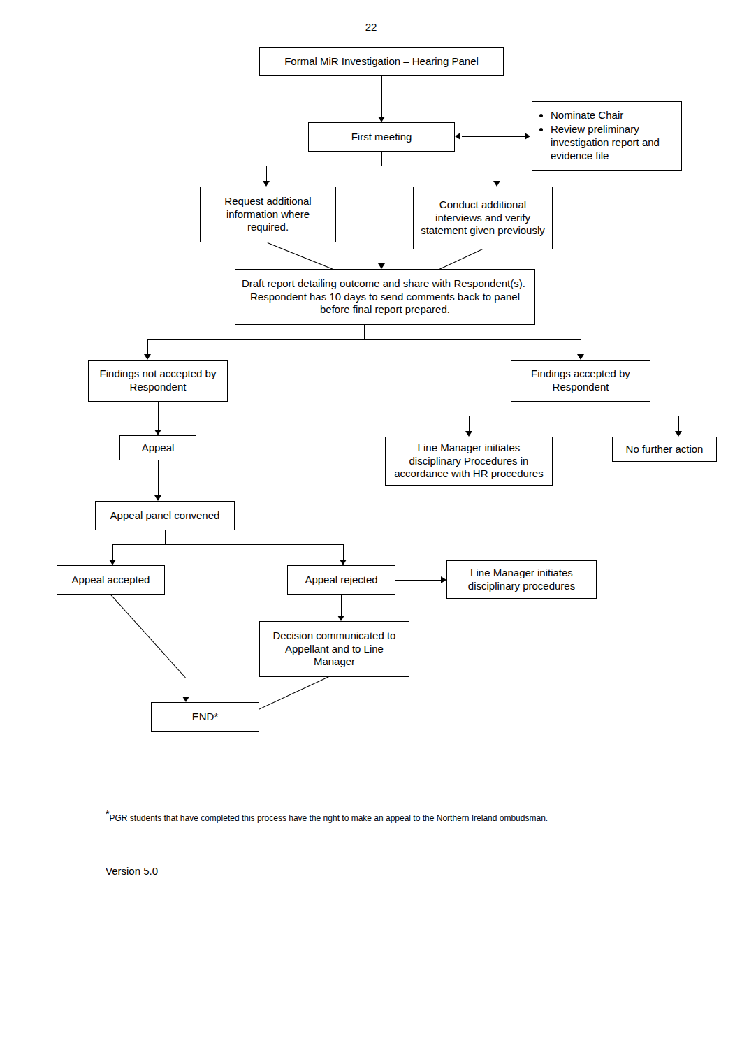22
Formal MiR Investigation – Hearing Panel
First meeting
Nominate Chair
Review preliminary investigation report and evidence file
Request additional information where required.
Conduct additional interviews and verify statement given previously
Draft report detailing outcome and share with Respondent(s). Respondent has 10 days to send comments back to panel before final report prepared.
Findings not accepted by Respondent
Findings accepted by Respondent
Appeal
Appeal panel convened
Line Manager initiates disciplinary Procedures in accordance with HR procedures
No further action
Appeal accepted
Appeal rejected
Line Manager initiates disciplinary procedures
Decision communicated to Appellant and to Line Manager
END*
*PGR students that have completed this process have the right to make an appeal to the Northern Ireland ombudsman.
Version 5.0